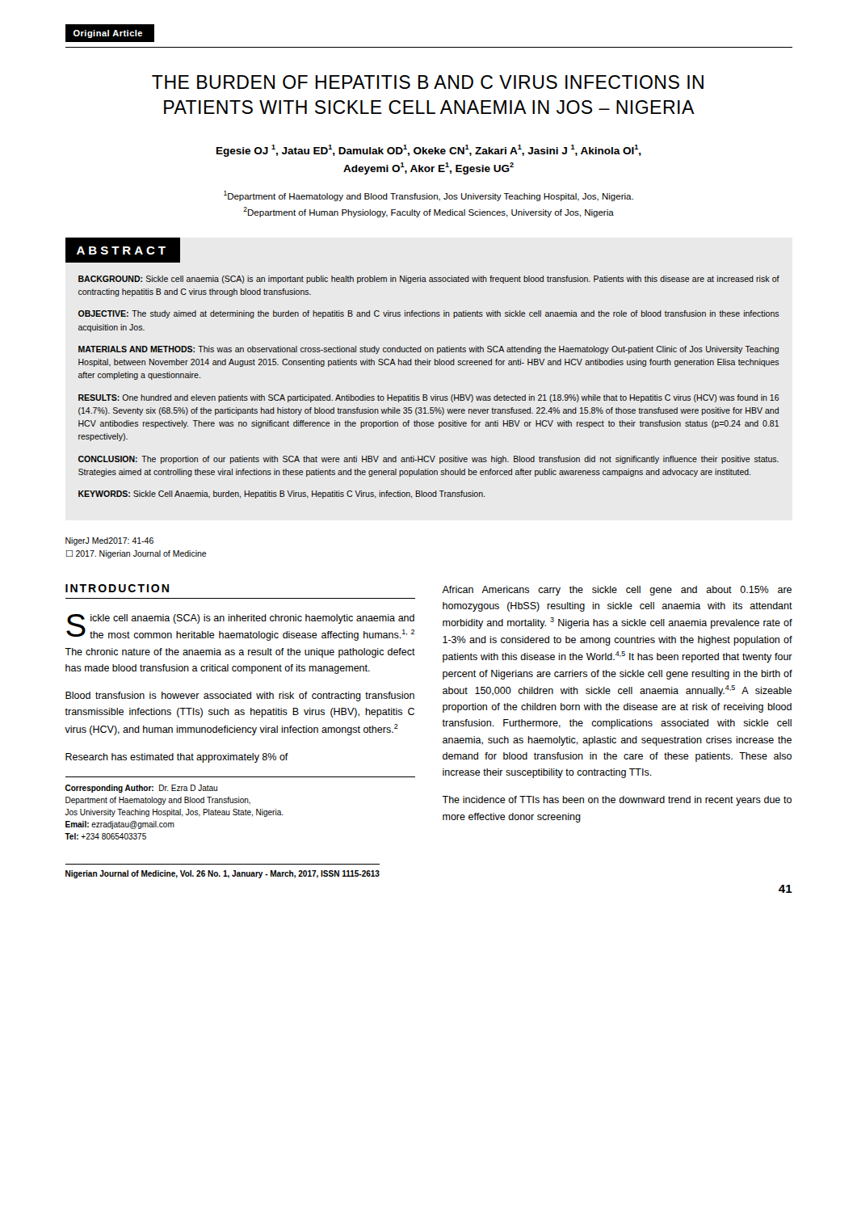Original Article
THE BURDEN OF HEPATITIS B AND C VIRUS INFECTIONS IN
PATIENTS WITH SICKLE CELL ANAEMIA IN JOS – NIGERIA
Egesie OJ 1, Jatau ED1, Damulak OD1, Okeke CN1, Zakari A1, Jasini J 1, Akinola OI1,
Adeyemi O1, Akor E1, Egesie UG2
1Department of Haematology and Blood Transfusion, Jos University Teaching Hospital, Jos, Nigeria.
2Department of Human Physiology, Faculty of Medical Sciences, University of Jos, Nigeria
ABSTRACT
BACKGROUND: Sickle cell anaemia (SCA) is an important public health problem in Nigeria associated with frequent blood transfusion. Patients with this disease are at increased risk of contracting hepatitis B and C virus through blood transfusions.
OBJECTIVE: The study aimed at determining the burden of hepatitis B and C virus infections in patients with sickle cell anaemia and the role of blood transfusion in these infections acquisition in Jos.
MATERIALS AND METHODS: This was an observational cross-sectional study conducted on patients with SCA attending the Haematology Out-patient Clinic of Jos University Teaching Hospital, between November 2014 and August 2015. Consenting patients with SCA had their blood screened for anti- HBV and HCV antibodies using fourth generation Elisa techniques after completing a questionnaire.
RESULTS: One hundred and eleven patients with SCA participated. Antibodies to Hepatitis B virus (HBV) was detected in 21 (18.9%) while that to Hepatitis C virus (HCV) was found in 16 (14.7%). Seventy six (68.5%) of the participants had history of blood transfusion while 35 (31.5%) were never transfused. 22.4% and 15.8% of those transfused were positive for HBV and HCV antibodies respectively. There was no significant difference in the proportion of those positive for anti HBV or HCV with respect to their transfusion status (p=0.24 and 0.81 respectively).
CONCLUSION: The proportion of our patients with SCA that were anti HBV and anti-HCV positive was high. Blood transfusion did not significantly influence their positive status. Strategies aimed at controlling these viral infections in these patients and the general population should be enforced after public awareness campaigns and advocacy are instituted.
KEYWORDS: Sickle Cell Anaemia, burden, Hepatitis B Virus, Hepatitis C Virus, infection, Blood Transfusion.
NigerJ Med2017: 41-46
☐ 2017. Nigerian Journal of Medicine
INTRODUCTION
Sickle cell anaemia (SCA) is an inherited chronic haemolytic anaemia and the most common heritable haematologic disease affecting humans.1, 2 The chronic nature of the anaemia as a result of the unique pathologic defect has made blood transfusion a critical component of its management.
Blood transfusion is however associated with risk of contracting transfusion transmissible infections (TTIs) such as hepatitis B virus (HBV), hepatitis C virus (HCV), and human immunodeficiency viral infection amongst others.2
Research has estimated that approximately 8% of
Corresponding Author: Dr. Ezra D Jatau
Department of Haematology and Blood Transfusion,
Jos University Teaching Hospital, Jos, Plateau State, Nigeria.
Email: ezradjatau@gmail.com
Tel: +234 8065403375
African Americans carry the sickle cell gene and about 0.15% are homozygous (HbSS) resulting in sickle cell anaemia with its attendant morbidity and mortality. 3 Nigeria has a sickle cell anaemia prevalence rate of 1-3% and is considered to be among countries with the highest population of patients with this disease in the World.4,5 It has been reported that twenty four percent of Nigerians are carriers of the sickle cell gene resulting in the birth of about 150,000 children with sickle cell anaemia annually.4,5 A sizeable proportion of the children born with the disease are at risk of receiving blood transfusion. Furthermore, the complications associated with sickle cell anaemia, such as haemolytic, aplastic and sequestration crises increase the demand for blood transfusion in the care of these patients. These also increase their susceptibility to contracting TTIs.
The incidence of TTIs has been on the downward trend in recent years due to more effective donor screening
Nigerian Journal of Medicine, Vol. 26 No. 1, January - March, 2017, ISSN 1115-2613
41